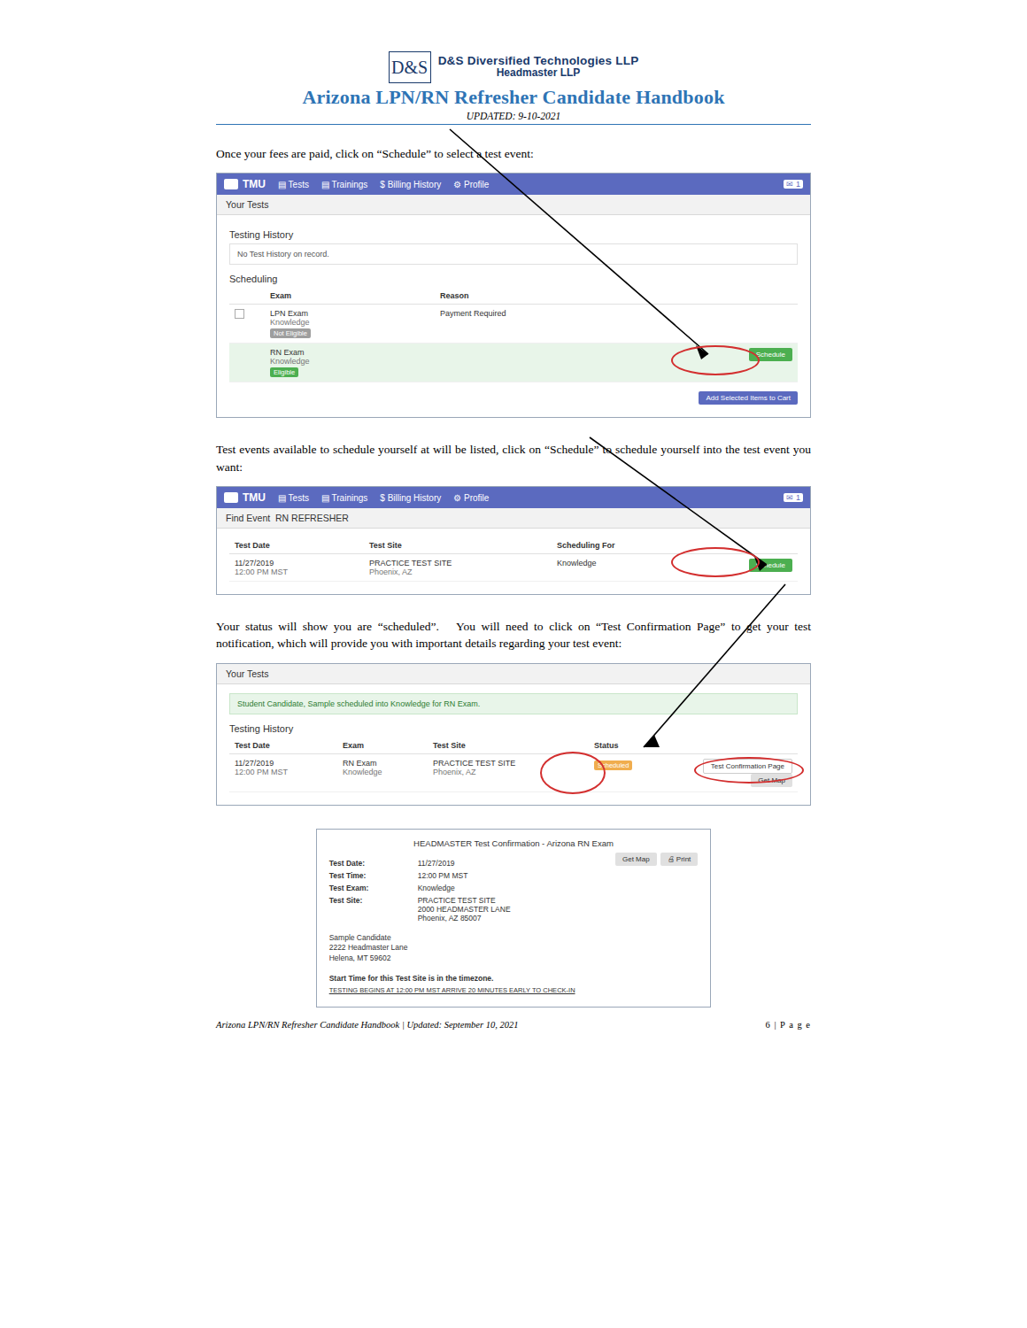D&S
D&S Diversified Technologies LLP
Headmaster LLP
Arizona LPN/RN Refresher Candidate Handbook
UPDATED: 9-10-2021
Once your fees are paid, click on “Schedule” to select a test event:
TMU ▤ Tests ▤ Trainings $ Billing History ⚙ Profile ✉ 1
Your Tests
Testing History
No Test History on record.
Scheduling
| | Exam | Reason | |
| --- | --- | --- | --- |
| | LPN Exam Knowledge Not Eligible | Payment Required | |
| | RN Exam Knowledge Eligible | | Schedule |
Add Selected Items to Cart
Test events available to schedule yourself at will be listed, click on “Schedule” to schedule yourself into the test event you want:
TMU ▤ Tests ▤ Trainings $ Billing History ⚙ Profile ✉ 1
Find Event RN REFRESHER
| Test Date | Test Site | Scheduling For | |
| --- | --- | --- | --- |
| 11/27/2019 12:00 PM MST | PRACTICE TEST SITE Phoenix, AZ | Knowledge | Schedule |
Your status will show you are “scheduled”. You will need to click on “Test Confirmation Page” to get your test notification, which will provide you with important details regarding your test event:
Your Tests
Student Candidate, Sample scheduled into Knowledge for RN Exam.
Testing History
| Test Date | Exam | Test Site | Status | |
| --- | --- | --- | --- | --- |
| 11/27/2019 12:00 PM MST | RN Exam Knowledge | PRACTICE TEST SITE Phoenix, AZ | Scheduled | Test Confirmation Page Get Map |
HEADMASTER Test Confirmation - Arizona RN Exam
Get Map 🖨 Print
| Test Date: | 11/27/2019 |
| Test Time: | 12:00 PM MST |
| Test Exam: | Knowledge |
| Test Site: | PRACTICE TEST SITE 2000 HEADMASTER LANE Phoenix, AZ 85007 |
Sample Candidate
2222 Headmaster Lane
Helena, MT 59602
Start Time for this Test Site is in the timezone.
TESTING BEGINS AT 12:00 PM MST ARRIVE 20 MINUTES EARLY TO CHECK-IN
Arizona LPN/RN Refresher Candidate Handbook | Updated: September 10, 2021
6 | P a g e